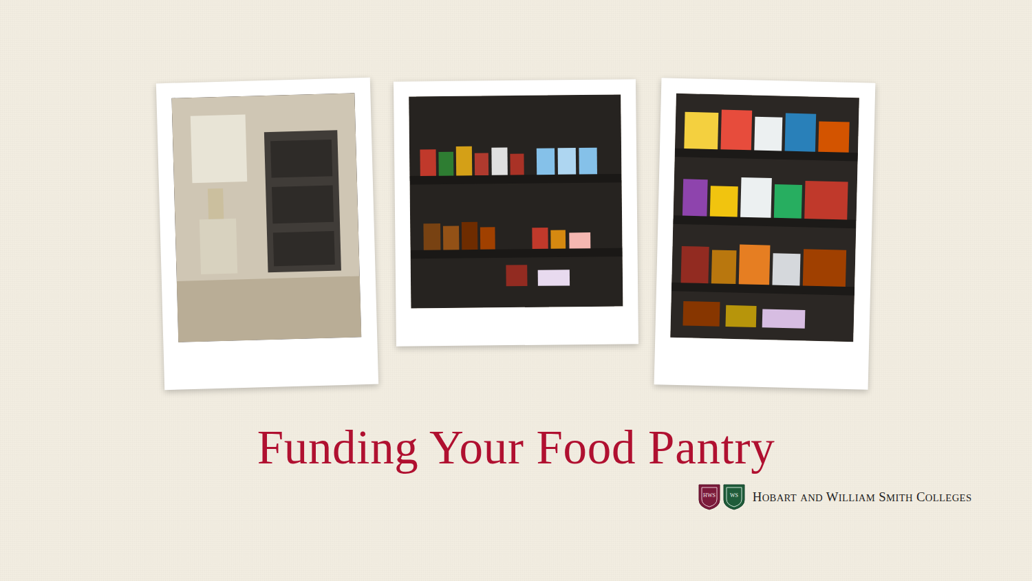Before: empty room with bare shelving
Progress: shelves partially stocked with canned goods
After: fully stocked pantry shelves
Funding Your Food Pantry
HWS WS
HOBART AND WILLIAM SMITH COLLEGES